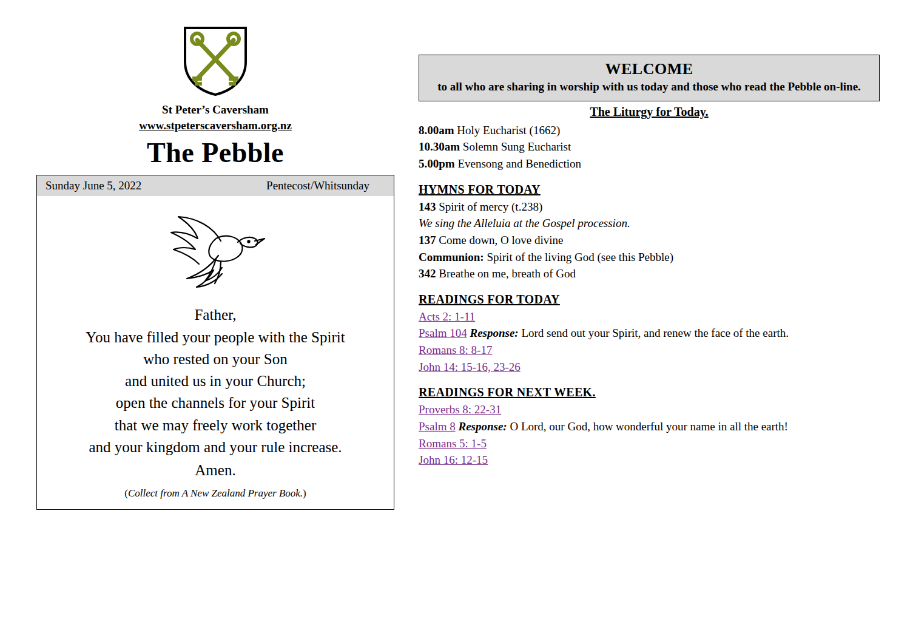St Peter’s Caversham
www.stpeterscaversham.org.nz
The Pebble
Sunday June 5, 2022 Pentecost/Whitsunday
Father,
You have filled your people with the Spirit
who rested on your Son
and united us in your Church;
open the channels for your Spirit
that we may freely work together
and your kingdom and your rule increase.
Amen.
(Collect from A New Zealand Prayer Book.)
WELCOME
to all who are sharing in worship with us today and those who read the Pebble on-line.
The Liturgy for Today.
8.00am Holy Eucharist (1662)
10.30am Solemn Sung Eucharist
5.00pm Evensong and Benediction
HYMNS FOR TODAY
143 Spirit of mercy (t.238)
We sing the Alleluia at the Gospel procession.
137 Come down, O love divine
Communion: Spirit of the living God (see this Pebble)
342 Breathe on me, breath of God
READINGS FOR TODAY
Acts 2: 1-11
Psalm 104 Response: Lord send out your Spirit, and renew the face of the earth.
Romans 8: 8-17
John 14: 15-16, 23-26
READINGS FOR NEXT WEEK.
Proverbs 8: 22-31
Psalm 8 Response: O Lord, our God, how wonderful your name in all the earth!
Romans 5: 1-5
John 16: 12-15